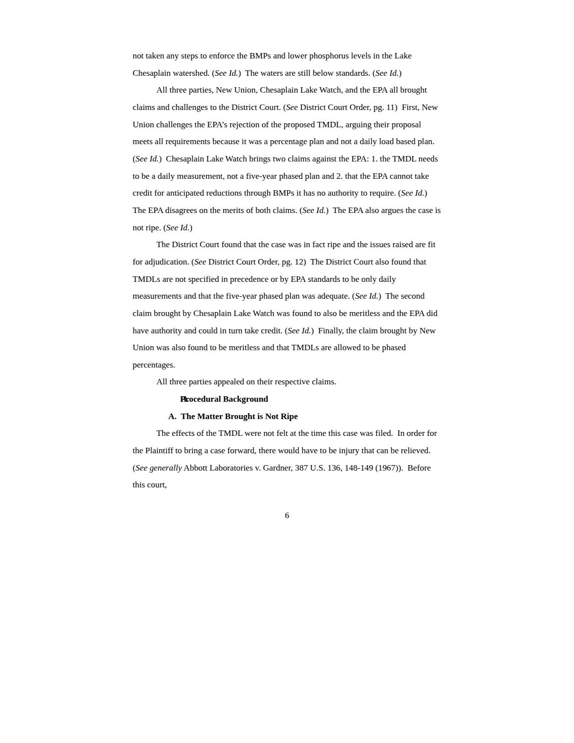not taken any steps to enforce the BMPs and lower phosphorus levels in the Lake Chesaplain watershed. (See Id.) The waters are still below standards. (See Id.)
All three parties, New Union, Chesaplain Lake Watch, and the EPA all brought claims and challenges to the District Court. (See District Court Order, pg. 11) First, New Union challenges the EPA’s rejection of the proposed TMDL, arguing their proposal meets all requirements because it was a percentage plan and not a daily load based plan. (See Id.) Chesaplain Lake Watch brings two claims against the EPA: 1. the TMDL needs to be a daily measurement, not a five-year phased plan and 2. that the EPA cannot take credit for anticipated reductions through BMPs it has no authority to require. (See Id.) The EPA disagrees on the merits of both claims. (See Id.) The EPA also argues the case is not ripe. (See Id.)
The District Court found that the case was in fact ripe and the issues raised are fit for adjudication. (See District Court Order, pg. 12) The District Court also found that TMDLs are not specified in precedence or by EPA standards to be only daily measurements and that the five-year phased plan was adequate. (See Id.) The second claim brought by Chesaplain Lake Watch was found to also be meritless and the EPA did have authority and could in turn take credit. (See Id.) Finally, the claim brought by New Union was also found to be meritless and that TMDLs are allowed to be phased percentages.
All three parties appealed on their respective claims.
II. Procedural Background
A. The Matter Brought is Not Ripe
The effects of the TMDL were not felt at the time this case was filed. In order for the Plaintiff to bring a case forward, there would have to be injury that can be relieved. (See generally Abbott Laboratories v. Gardner, 387 U.S. 136, 148-149 (1967)). Before this court,
6